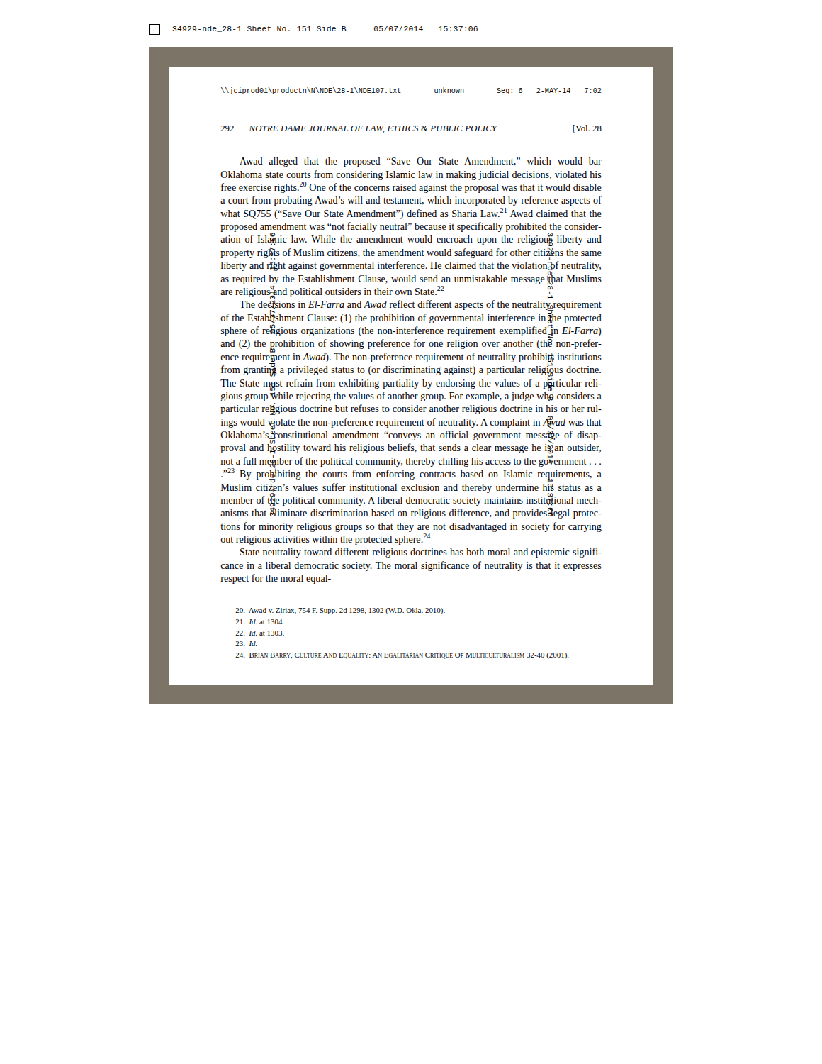34929-nde_28-1 Sheet No. 151 Side B 05/07/2014 15:37:06
34929-nde_28-1 Sheet No. 151 Side B 05/07/2014 15:37:06
34929-nde_28-1 Sheet No. 151 Side B 05/07/2014 15:37:06
\\jciprod01\productn\N\NDE\28-1\NDE107.txt unknown Seq: 6 2-MAY-14 7:02
292 NOTRE DAME JOURNAL OF LAW, ETHICS & PUBLIC POLICY [Vol. 28
Awad alleged that the proposed “Save Our State Amendment,” which would bar Oklahoma state courts from considering Islamic law in making judicial decisions, violated his free exercise rights.20 One of the concerns raised against the proposal was that it would disable a court from probating Awad’s will and testament, which incorporated by reference aspects of what SQ755 (“Save Our State Amendment”) defined as Sharia Law.21 Awad claimed that the proposed amendment was “not facially neutral” because it specifically prohibited the consideration of Islamic law. While the amendment would encroach upon the religious liberty and property rights of Muslim citizens, the amendment would safeguard for other citizens the same liberty and right against governmental interference. He claimed that the violation of neutrality, as required by the Establishment Clause, would send an unmistakable message that Muslims are religious and political outsiders in their own State.22
The decisions in El-Farra and Awad reflect different aspects of the neutrality requirement of the Establishment Clause: (1) the prohibition of governmental interference in the protected sphere of religious organizations (the non-interference requirement exemplified in El-Farra) and (2) the prohibition of showing preference for one religion over another (the non-preference requirement in Awad). The non-preference requirement of neutrality prohibits institutions from granting a privileged status to (or discriminating against) a particular religious doctrine. The State must refrain from exhibiting partiality by endorsing the values of a particular religious group while rejecting the values of another group. For example, a judge who considers a particular religious doctrine but refuses to consider another religious doctrine in his or her rulings would violate the non-preference requirement of neutrality. A complaint in Awad was that Oklahoma’s constitutional amendment “conveys an official government message of disapproval and hostility toward his religious beliefs, that sends a clear message he is an outsider, not a full member of the political community, thereby chilling his access to the government . . . .”23 By prohibiting the courts from enforcing contracts based on Islamic requirements, a Muslim citizen’s values suffer institutional exclusion and thereby undermine his status as a member of the political community. A liberal democratic society maintains institutional mechanisms that eliminate discrimination based on religious difference, and provides legal protections for minority religious groups so that they are not disadvantaged in society for carrying out religious activities within the protected sphere.24
State neutrality toward different religious doctrines has both moral and epistemic significance in a liberal democratic society. The moral significance of neutrality is that it expresses respect for the moral equal-
20. Awad v. Ziriax, 754 F. Supp. 2d 1298, 1302 (W.D. Okla. 2010).
21. Id. at 1304.
22. Id. at 1303.
23. Id.
24. Brian Barry, Culture And Equality: An Egalitarian Critique Of Multiculturalism 32-40 (2001).